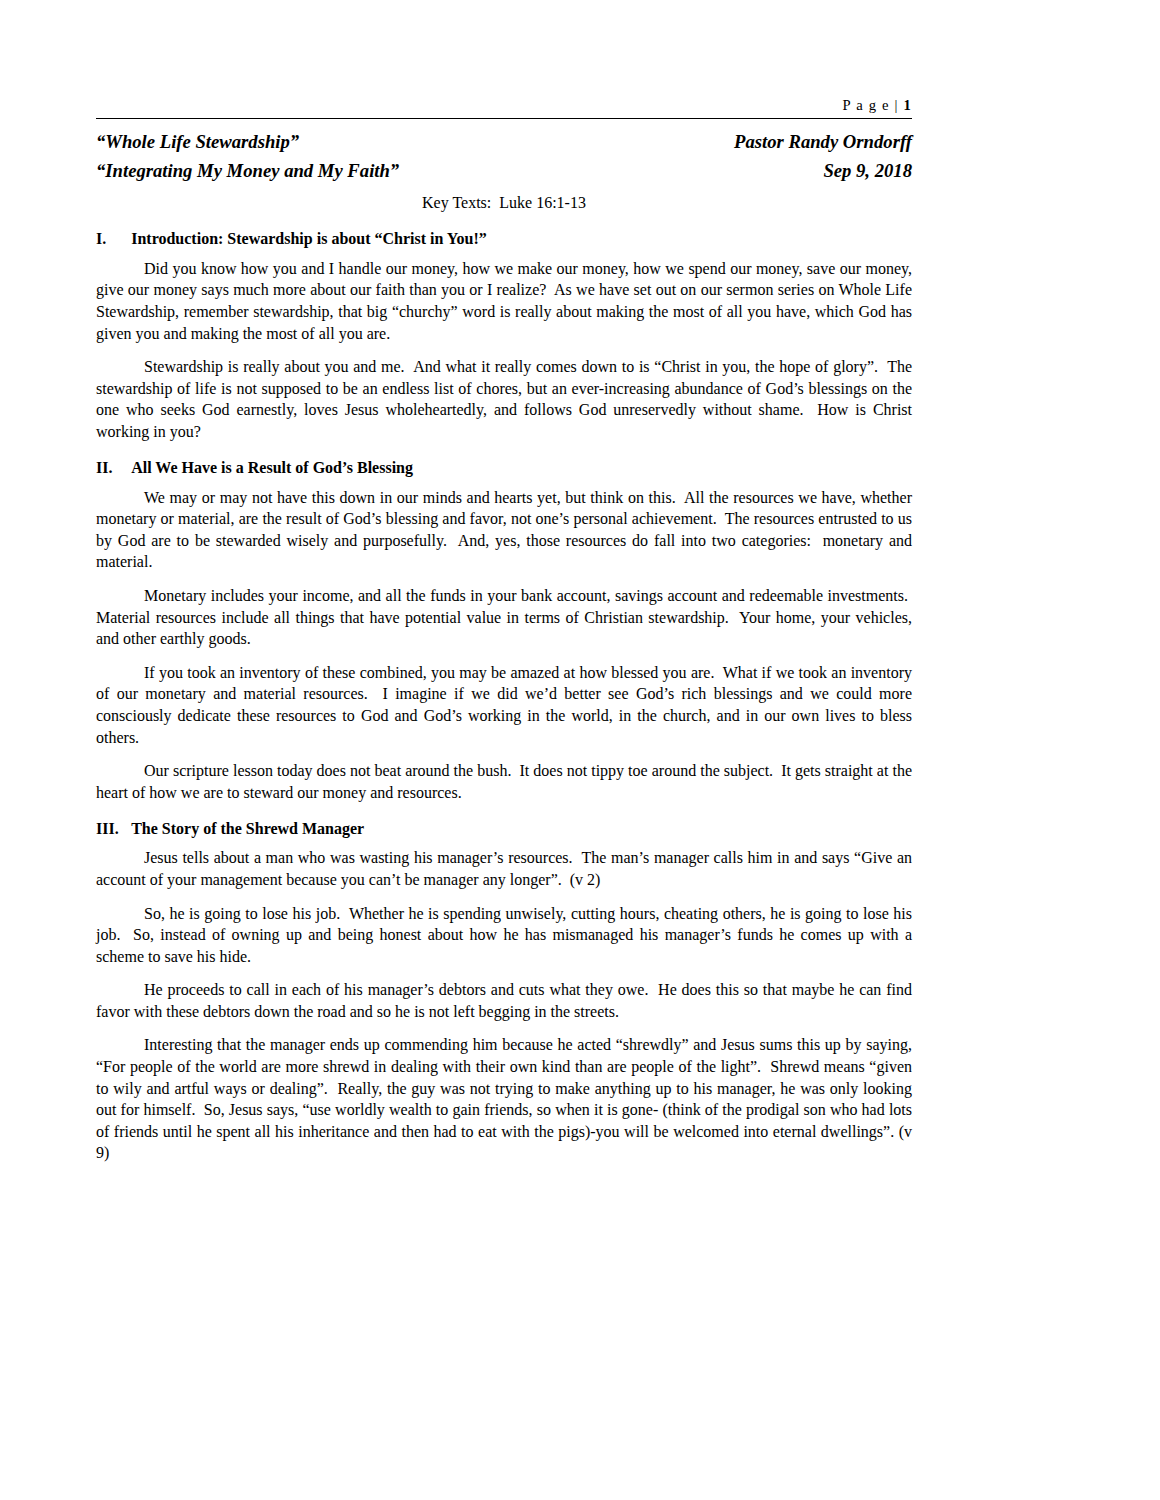P a g e | 1
“Whole Life Stewardship” Pastor Randy Orndorff
“Integrating My Money and My Faith” Sep 9, 2018
Key Texts: Luke 16:1-13
I. Introduction: Stewardship is about “Christ in You!”
Did you know how you and I handle our money, how we make our money, how we spend our money, save our money, give our money says much more about our faith than you or I realize? As we have set out on our sermon series on Whole Life Stewardship, remember stewardship, that big “churchy” word is really about making the most of all you have, which God has given you and making the most of all you are.
Stewardship is really about you and me. And what it really comes down to is “Christ in you, the hope of glory”. The stewardship of life is not supposed to be an endless list of chores, but an ever-increasing abundance of God’s blessings on the one who seeks God earnestly, loves Jesus wholeheartedly, and follows God unreservedly without shame. How is Christ working in you?
II. All We Have is a Result of God’s Blessing
We may or may not have this down in our minds and hearts yet, but think on this. All the resources we have, whether monetary or material, are the result of God’s blessing and favor, not one’s personal achievement. The resources entrusted to us by God are to be stewarded wisely and purposefully. And, yes, those resources do fall into two categories: monetary and material.
Monetary includes your income, and all the funds in your bank account, savings account and redeemable investments. Material resources include all things that have potential value in terms of Christian stewardship. Your home, your vehicles, and other earthly goods.
If you took an inventory of these combined, you may be amazed at how blessed you are. What if we took an inventory of our monetary and material resources. I imagine if we did we’d better see God’s rich blessings and we could more consciously dedicate these resources to God and God’s working in the world, in the church, and in our own lives to bless others.
Our scripture lesson today does not beat around the bush. It does not tippy toe around the subject. It gets straight at the heart of how we are to steward our money and resources.
III. The Story of the Shrewd Manager
Jesus tells about a man who was wasting his manager’s resources. The man’s manager calls him in and says “Give an account of your management because you can’t be manager any longer”. (v 2)
So, he is going to lose his job. Whether he is spending unwisely, cutting hours, cheating others, he is going to lose his job. So, instead of owning up and being honest about how he has mismanaged his manager’s funds he comes up with a scheme to save his hide.
He proceeds to call in each of his manager’s debtors and cuts what they owe. He does this so that maybe he can find favor with these debtors down the road and so he is not left begging in the streets.
Interesting that the manager ends up commending him because he acted “shrewdly” and Jesus sums this up by saying, “For people of the world are more shrewd in dealing with their own kind than are people of the light”. Shrewd means “given to wily and artful ways or dealing”. Really, the guy was not trying to make anything up to his manager, he was only looking out for himself. So, Jesus says, “use worldly wealth to gain friends, so when it is gone- (think of the prodigal son who had lots of friends until he spent all his inheritance and then had to eat with the pigs)-you will be welcomed into eternal dwellings”. (v 9)